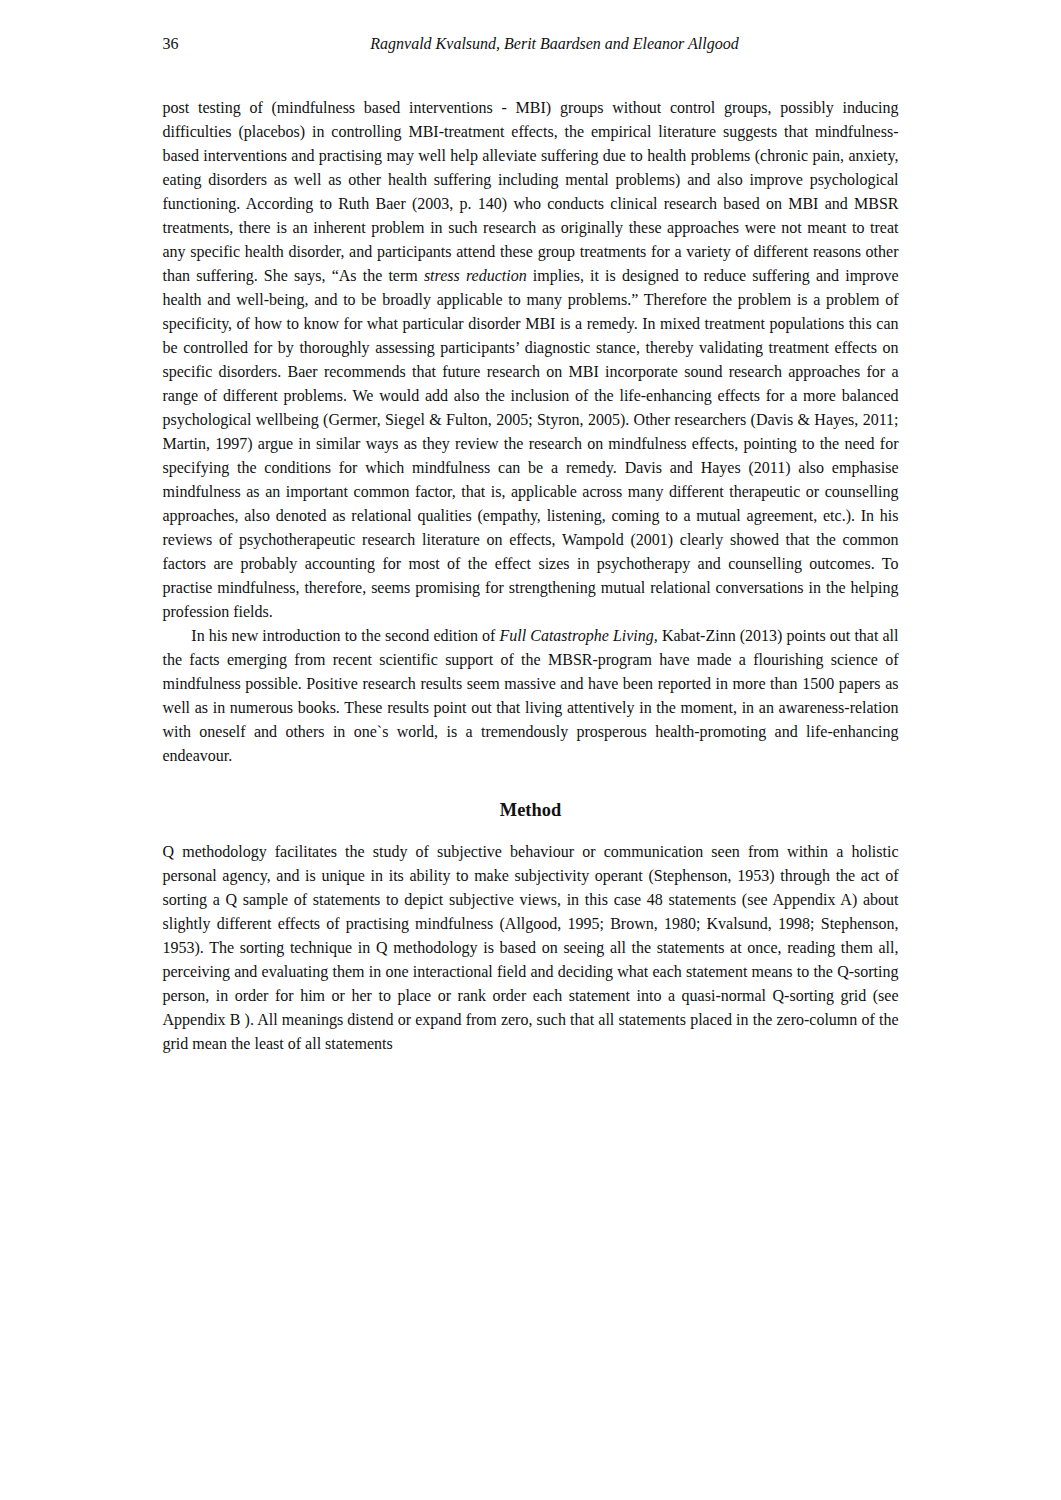36 Ragnvald Kvalsund, Berit Baardsen and Eleanor Allgood
post testing of (mindfulness based interventions - MBI) groups without control groups, possibly inducing difficulties (placebos) in controlling MBI-treatment effects, the empirical literature suggests that mindfulness-based interventions and practising may well help alleviate suffering due to health problems (chronic pain, anxiety, eating disorders as well as other health suffering including mental problems) and also improve psychological functioning. According to Ruth Baer (2003, p. 140) who conducts clinical research based on MBI and MBSR treatments, there is an inherent problem in such research as originally these approaches were not meant to treat any specific health disorder, and participants attend these group treatments for a variety of different reasons other than suffering. She says, “As the term stress reduction implies, it is designed to reduce suffering and improve health and well-being, and to be broadly applicable to many problems.” Therefore the problem is a problem of specificity, of how to know for what particular disorder MBI is a remedy. In mixed treatment populations this can be controlled for by thoroughly assessing participants’ diagnostic stance, thereby validating treatment effects on specific disorders. Baer recommends that future research on MBI incorporate sound research approaches for a range of different problems. We would add also the inclusion of the life-enhancing effects for a more balanced psychological wellbeing (Germer, Siegel & Fulton, 2005; Styron, 2005). Other researchers (Davis & Hayes, 2011; Martin, 1997) argue in similar ways as they review the research on mindfulness effects, pointing to the need for specifying the conditions for which mindfulness can be a remedy. Davis and Hayes (2011) also emphasise mindfulness as an important common factor, that is, applicable across many different therapeutic or counselling approaches, also denoted as relational qualities (empathy, listening, coming to a mutual agreement, etc.). In his reviews of psychotherapeutic research literature on effects, Wampold (2001) clearly showed that the common factors are probably accounting for most of the effect sizes in psychotherapy and counselling outcomes. To practise mindfulness, therefore, seems promising for strengthening mutual relational conversations in the helping profession fields.
In his new introduction to the second edition of Full Catastrophe Living, Kabat-Zinn (2013) points out that all the facts emerging from recent scientific support of the MBSR-program have made a flourishing science of mindfulness possible. Positive research results seem massive and have been reported in more than 1500 papers as well as in numerous books. These results point out that living attentively in the moment, in an awareness-relation with oneself and others in one`s world, is a tremendously prosperous health-promoting and life-enhancing endeavour.
Method
Q methodology facilitates the study of subjective behaviour or communication seen from within a holistic personal agency, and is unique in its ability to make subjectivity operant (Stephenson, 1953) through the act of sorting a Q sample of statements to depict subjective views, in this case 48 statements (see Appendix A) about slightly different effects of practising mindfulness (Allgood, 1995; Brown, 1980; Kvalsund, 1998; Stephenson, 1953). The sorting technique in Q methodology is based on seeing all the statements at once, reading them all, perceiving and evaluating them in one interactional field and deciding what each statement means to the Q-sorting person, in order for him or her to place or rank order each statement into a quasi-normal Q-sorting grid (see Appendix B ). All meanings distend or expand from zero, such that all statements placed in the zero-column of the grid mean the least of all statements